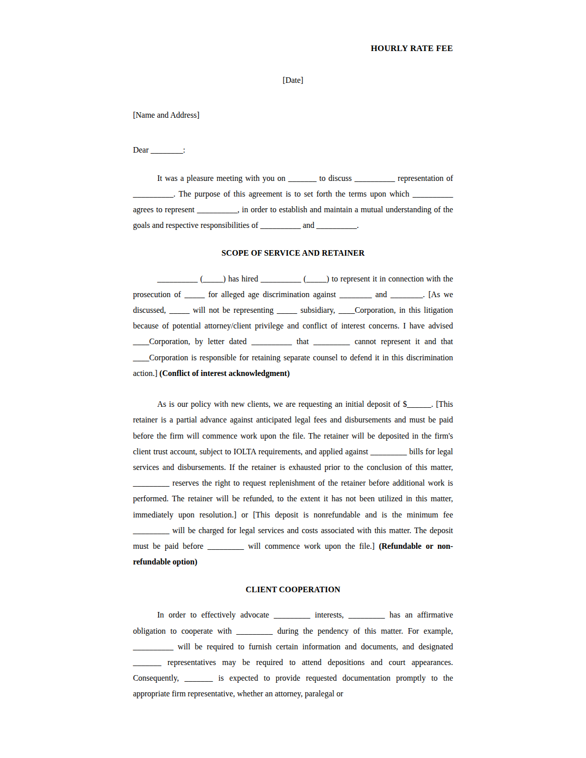HOURLY RATE FEE
[Date]
[Name and Address]
Dear ________:
It was a pleasure meeting with you on _______ to discuss __________ representation of __________. The purpose of this agreement is to set forth the terms upon which __________ agrees to represent __________, in order to establish and maintain a mutual understanding of the goals and respective responsibilities of __________ and __________.
Scope of Service and Retainer
__________ (_____) has hired __________ (_____) to represent it in connection with the prosecution of _____ for alleged age discrimination against ________ and ________. [As we discussed, _____ will not be representing _____ subsidiary, ____Corporation, in this litigation because of potential attorney/client privilege and conflict of interest concerns. I have advised ____Corporation, by letter dated __________ that _________ cannot represent it and that ____Corporation is responsible for retaining separate counsel to defend it in this discrimination action.] (Conflict of interest acknowledgment)
As is our policy with new clients, we are requesting an initial deposit of $______. [This retainer is a partial advance against anticipated legal fees and disbursements and must be paid before the firm will commence work upon the file. The retainer will be deposited in the firm's client trust account, subject to IOLTA requirements, and applied against _________ bills for legal services and disbursements. If the retainer is exhausted prior to the conclusion of this matter, _________ reserves the right to request replenishment of the retainer before additional work is performed. The retainer will be refunded, to the extent it has not been utilized in this matter, immediately upon resolution.] or [This deposit is nonrefundable and is the minimum fee _________ will be charged for legal services and costs associated with this matter. The deposit must be paid before _________ will commence work upon the file.] (Refundable or non-refundable option)
Client Cooperation
In order to effectively advocate _________ interests, _________ has an affirmative obligation to cooperate with _________ during the pendency of this matter. For example, __________ will be required to furnish certain information and documents, and designated _______ representatives may be required to attend depositions and court appearances. Consequently, _______ is expected to provide requested documentation promptly to the appropriate firm representative, whether an attorney, paralegal or